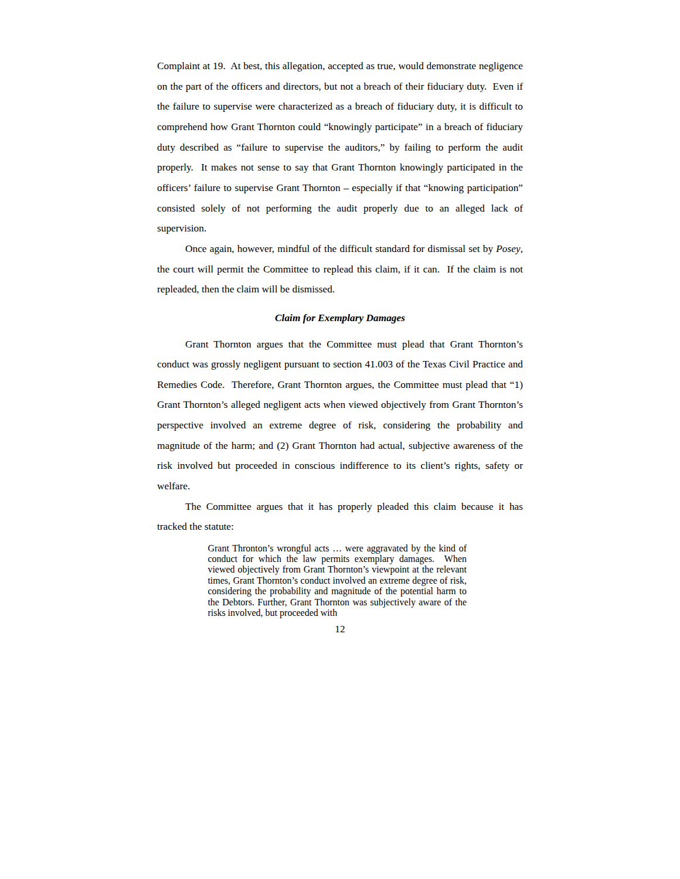Complaint at 19. At best, this allegation, accepted as true, would demonstrate negligence on the part of the officers and directors, but not a breach of their fiduciary duty. Even if the failure to supervise were characterized as a breach of fiduciary duty, it is difficult to comprehend how Grant Thornton could “knowingly participate” in a breach of fiduciary duty described as “failure to supervise the auditors,” by failing to perform the audit properly. It makes not sense to say that Grant Thornton knowingly participated in the officers’ failure to supervise Grant Thornton – especially if that “knowing participation” consisted solely of not performing the audit properly due to an alleged lack of supervision.
Once again, however, mindful of the difficult standard for dismissal set by Posey, the court will permit the Committee to replead this claim, if it can. If the claim is not repleaded, then the claim will be dismissed.
Claim for Exemplary Damages
Grant Thornton argues that the Committee must plead that Grant Thornton’s conduct was grossly negligent pursuant to section 41.003 of the Texas Civil Practice and Remedies Code. Therefore, Grant Thornton argues, the Committee must plead that “1) Grant Thornton’s alleged negligent acts when viewed objectively from Grant Thornton’s perspective involved an extreme degree of risk, considering the probability and magnitude of the harm; and (2) Grant Thornton had actual, subjective awareness of the risk involved but proceeded in conscious indifference to its client’s rights, safety or welfare.
The Committee argues that it has properly pleaded this claim because it has tracked the statute:
Grant Thronton’s wrongful acts … were aggravated by the kind of conduct for which the law permits exemplary damages. When viewed objectively from Grant Thornton’s viewpoint at the relevant times, Grant Thornton’s conduct involved an extreme degree of risk, considering the probability and magnitude of the potential harm to the Debtors. Further, Grant Thornton was subjectively aware of the risks involved, but proceeded with
12